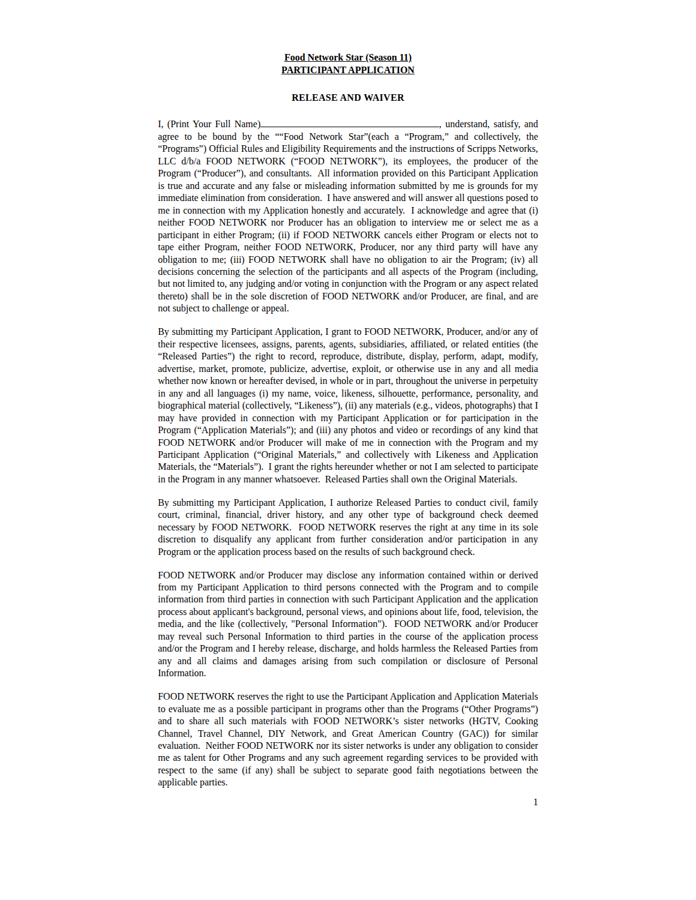Food Network Star (Season 11)
PARTICIPANT APPLICATION
RELEASE AND WAIVER
I, (Print Your Full Name) , understand, satisfy, and agree to be bound by the ““Food Network Star”(each a “Program,” and collectively, the “Programs”) Official Rules and Eligibility Requirements and the instructions of Scripps Networks, LLC d/b/a FOOD NETWORK (“FOOD NETWORK”), its employees, the producer of the Program (“Producer”), and consultants. All information provided on this Participant Application is true and accurate and any false or misleading information submitted by me is grounds for my immediate elimination from consideration. I have answered and will answer all questions posed to me in connection with my Application honestly and accurately. I acknowledge and agree that (i) neither FOOD NETWORK nor Producer has an obligation to interview me or select me as a participant in either Program; (ii) if FOOD NETWORK cancels either Program or elects not to tape either Program, neither FOOD NETWORK, Producer, nor any third party will have any obligation to me; (iii) FOOD NETWORK shall have no obligation to air the Program; (iv) all decisions concerning the selection of the participants and all aspects of the Program (including, but not limited to, any judging and/or voting in conjunction with the Program or any aspect related thereto) shall be in the sole discretion of FOOD NETWORK and/or Producer, are final, and are not subject to challenge or appeal.
By submitting my Participant Application, I grant to FOOD NETWORK, Producer, and/or any of their respective licensees, assigns, parents, agents, subsidiaries, affiliated, or related entities (the “Released Parties”) the right to record, reproduce, distribute, display, perform, adapt, modify, advertise, market, promote, publicize, advertise, exploit, or otherwise use in any and all media whether now known or hereafter devised, in whole or in part, throughout the universe in perpetuity in any and all languages (i) my name, voice, likeness, silhouette, performance, personality, and biographical material (collectively, “Likeness”), (ii) any materials (e.g., videos, photographs) that I may have provided in connection with my Participant Application or for participation in the Program (“Application Materials”); and (iii) any photos and video or recordings of any kind that FOOD NETWORK and/or Producer will make of me in connection with the Program and my Participant Application (“Original Materials,” and collectively with Likeness and Application Materials, the “Materials”). I grant the rights hereunder whether or not I am selected to participate in the Program in any manner whatsoever. Released Parties shall own the Original Materials.
By submitting my Participant Application, I authorize Released Parties to conduct civil, family court, criminal, financial, driver history, and any other type of background check deemed necessary by FOOD NETWORK. FOOD NETWORK reserves the right at any time in its sole discretion to disqualify any applicant from further consideration and/or participation in any Program or the application process based on the results of such background check.
FOOD NETWORK and/or Producer may disclose any information contained within or derived from my Participant Application to third persons connected with the Program and to compile information from third parties in connection with such Participant Application and the application process about applicant's background, personal views, and opinions about life, food, television, the media, and the like (collectively, "Personal Information"). FOOD NETWORK and/or Producer may reveal such Personal Information to third parties in the course of the application process and/or the Program and I hereby release, discharge, and holds harmless the Released Parties from any and all claims and damages arising from such compilation or disclosure of Personal Information.
FOOD NETWORK reserves the right to use the Participant Application and Application Materials to evaluate me as a possible participant in programs other than the Programs (“Other Programs”) and to share all such materials with FOOD NETWORK’s sister networks (HGTV, Cooking Channel, Travel Channel, DIY Network, and Great American Country (GAC)) for similar evaluation. Neither FOOD NETWORK nor its sister networks is under any obligation to consider me as talent for Other Programs and any such agreement regarding services to be provided with respect to the same (if any) shall be subject to separate good faith negotiations between the applicable parties.
1